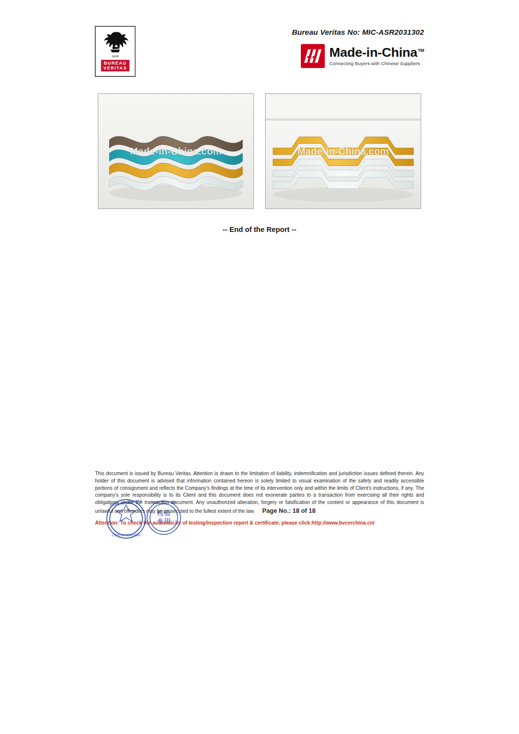1828 BUREAU VERITAS
Bureau Veritas No: MIC-ASR2031302
Made-in-ChinaTM
Connecting Buyers with Chinese Suppliers
Made-in-China.com
Made-in-China.com
-- End of the Report --
BUREAU VERITAS CERTIFICATION 检验 专用 MADE-IN-CHINA
This document is issued by Bureau Veritas. Attention is drawn to the limitation of liability, indemnification and jurisdiction issues defined therein. Any holder of this document is advised that information contained hereon is solely limited to visual examination of the safety and readily accessible portions of consignment and reflects the Company's findings at the time of its intervention only and within the limits of Client's instructions, if any. The company's sole responsibility is to its Client and this document does not exonerate parties to a transaction from exercising all their rights and obligations under the transaction document. Any unauthorized alteration, forgery or falsification of the content or appearance of this document is unlawful and offenders may be prosecuted to the fullest extent of the law.Page No.: 18 of 18
Attention: To check the authenticity of testing/inspection report & certificate, please click:http://www.bvcerchina.cn/